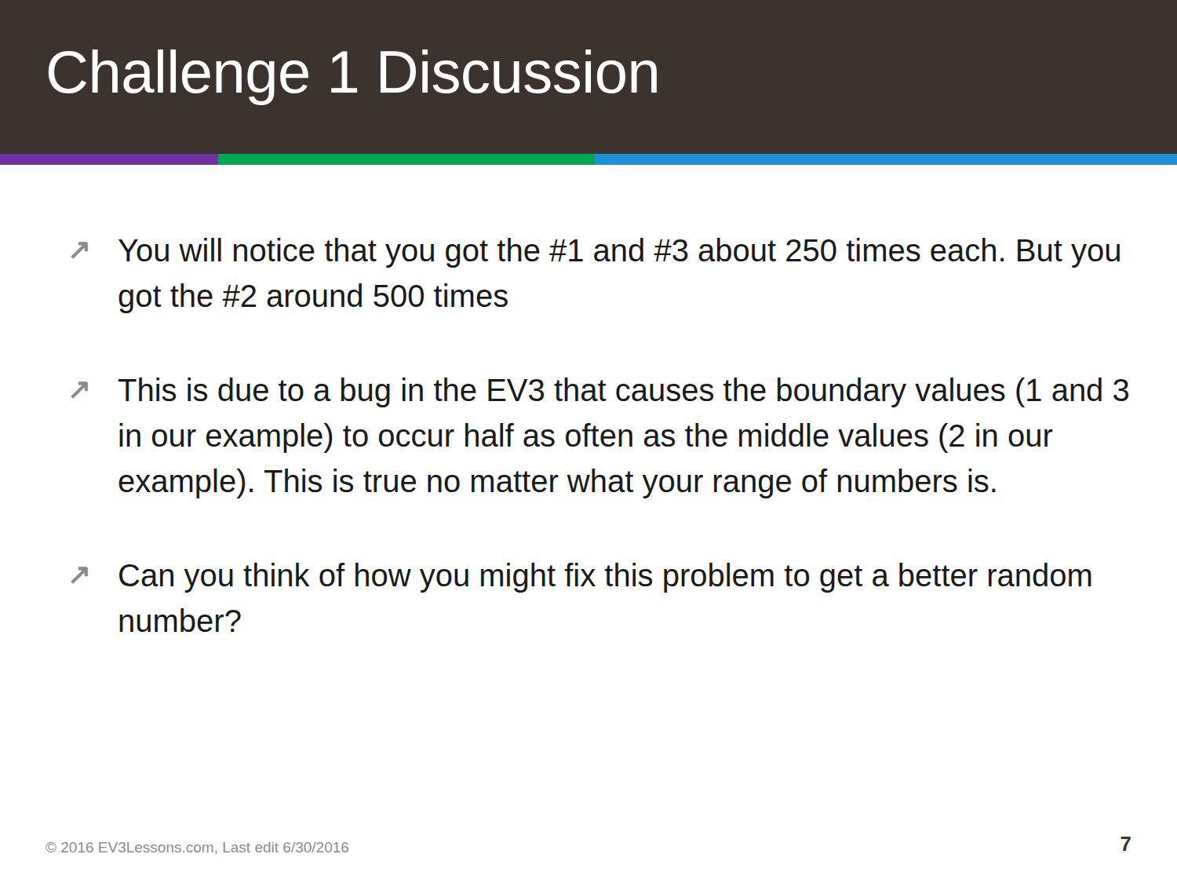Challenge 1 Discussion
You will notice that you got the #1 and #3 about 250 times each. But you got the #2 around 500 times
This is due to a bug in the EV3 that causes the boundary values (1 and 3 in our example) to occur half as often as the middle values (2 in our example). This is true no matter what your range of numbers is.
Can you think of how you might fix this problem to get a better random number?
© 2016 EV3Lessons.com, Last edit 6/30/2016
7